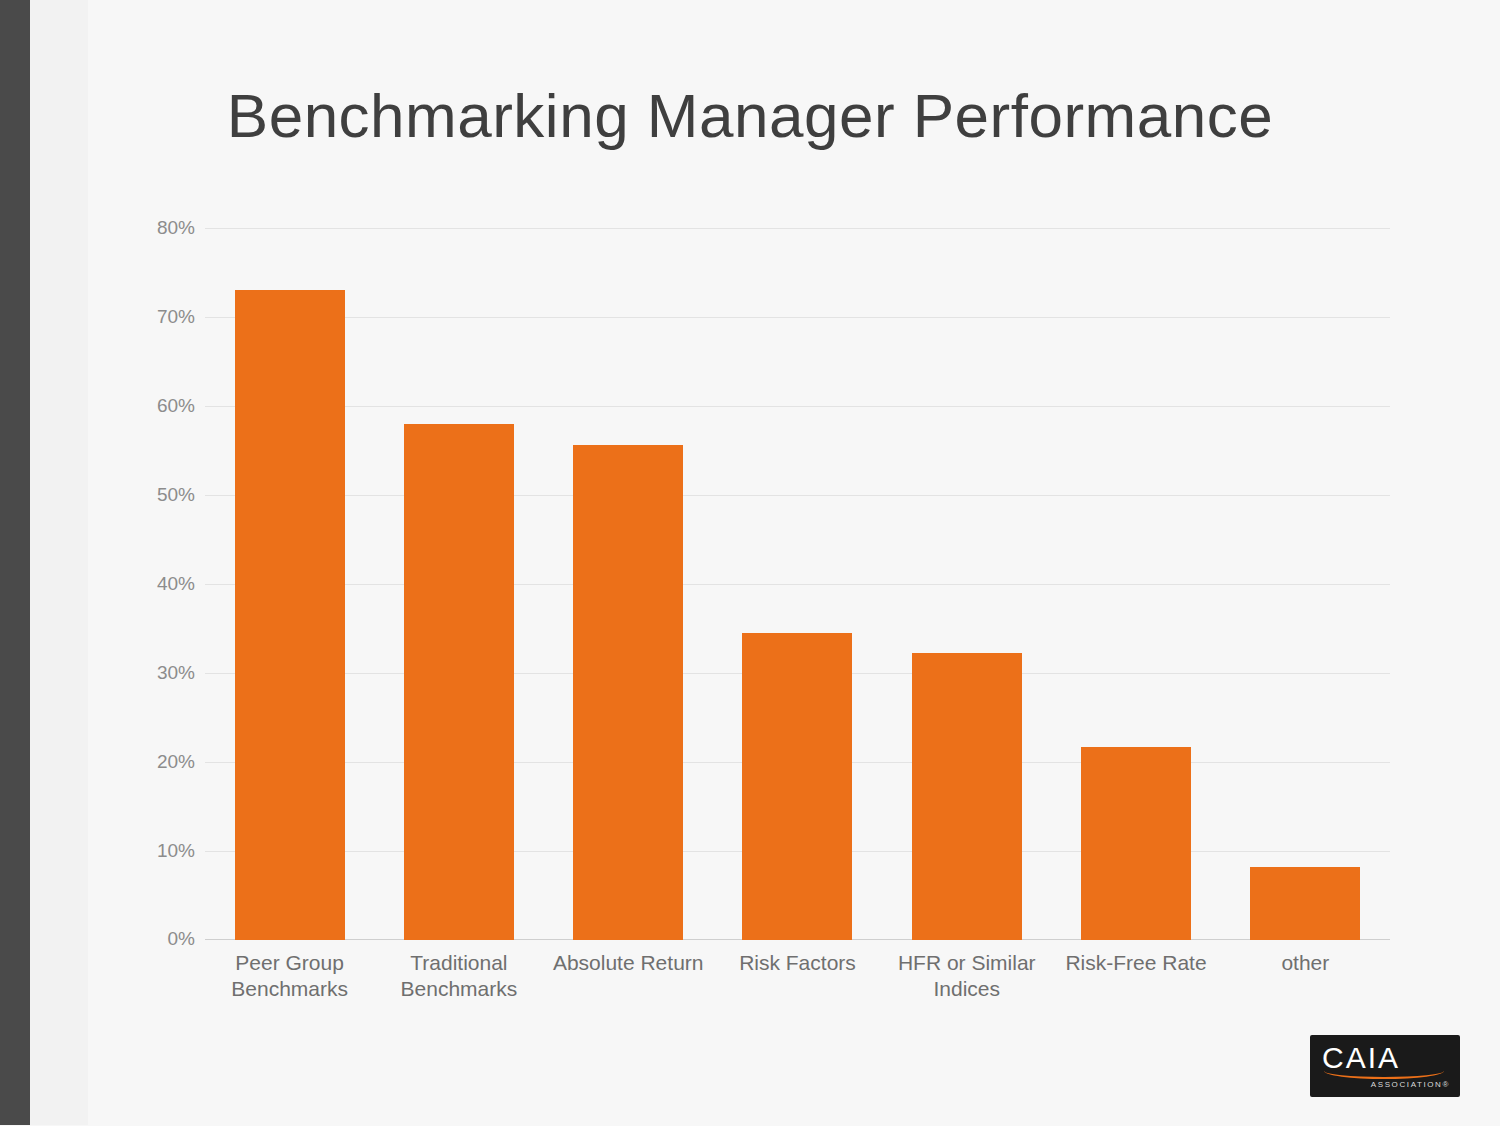Benchmarking Manager Performance
80%
70%
60%
50%
40%
30%
20%
10%
0%
Peer Group
Benchmarks
Traditional
Benchmarks
Absolute Return
Risk Factors
HFR or Similar
Indices
Risk-Free Rate
other
CAIA
ASSOCIATION®